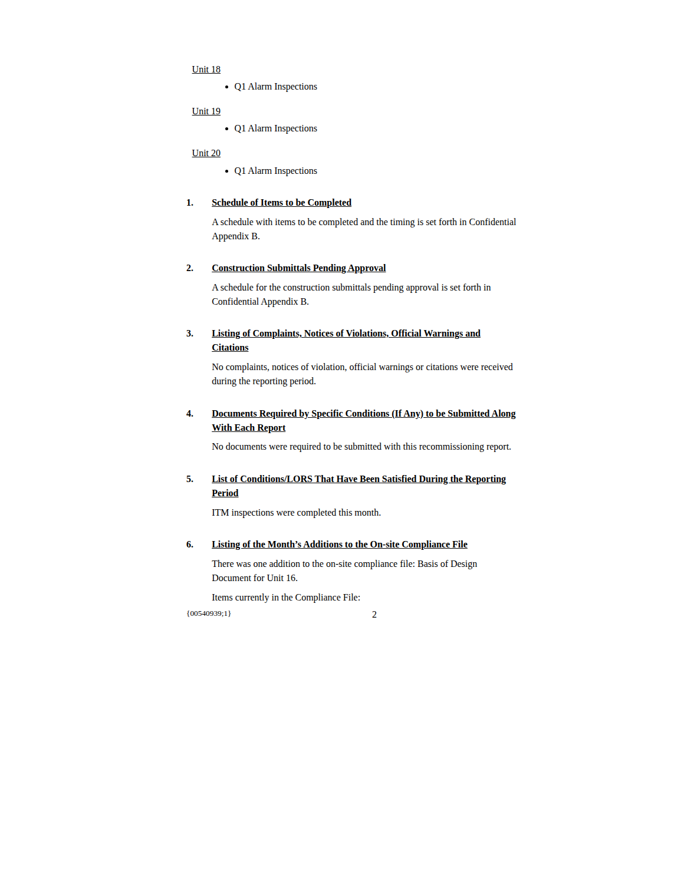Unit 18
Q1 Alarm Inspections
Unit 19
Q1 Alarm Inspections
Unit 20
Q1 Alarm Inspections
Schedule of Items to be Completed
A schedule with items to be completed and the timing is set forth in Confidential Appendix B.
Construction Submittals Pending Approval
A schedule for the construction submittals pending approval is set forth in Confidential Appendix B.
Listing of Complaints, Notices of Violations, Official Warnings and Citations
No complaints, notices of violation, official warnings or citations were received during the reporting period.
Documents Required by Specific Conditions (If Any) to be Submitted Along With Each Report
No documents were required to be submitted with this recommissioning report.
List of Conditions/LORS That Have Been Satisfied During the Reporting Period
ITM inspections were completed this month.
Listing of the Month’s Additions to the On-site Compliance File
There was one addition to the on-site compliance file: Basis of Design Document for Unit 16.
Items currently in the Compliance File:
{00540939;1}
2